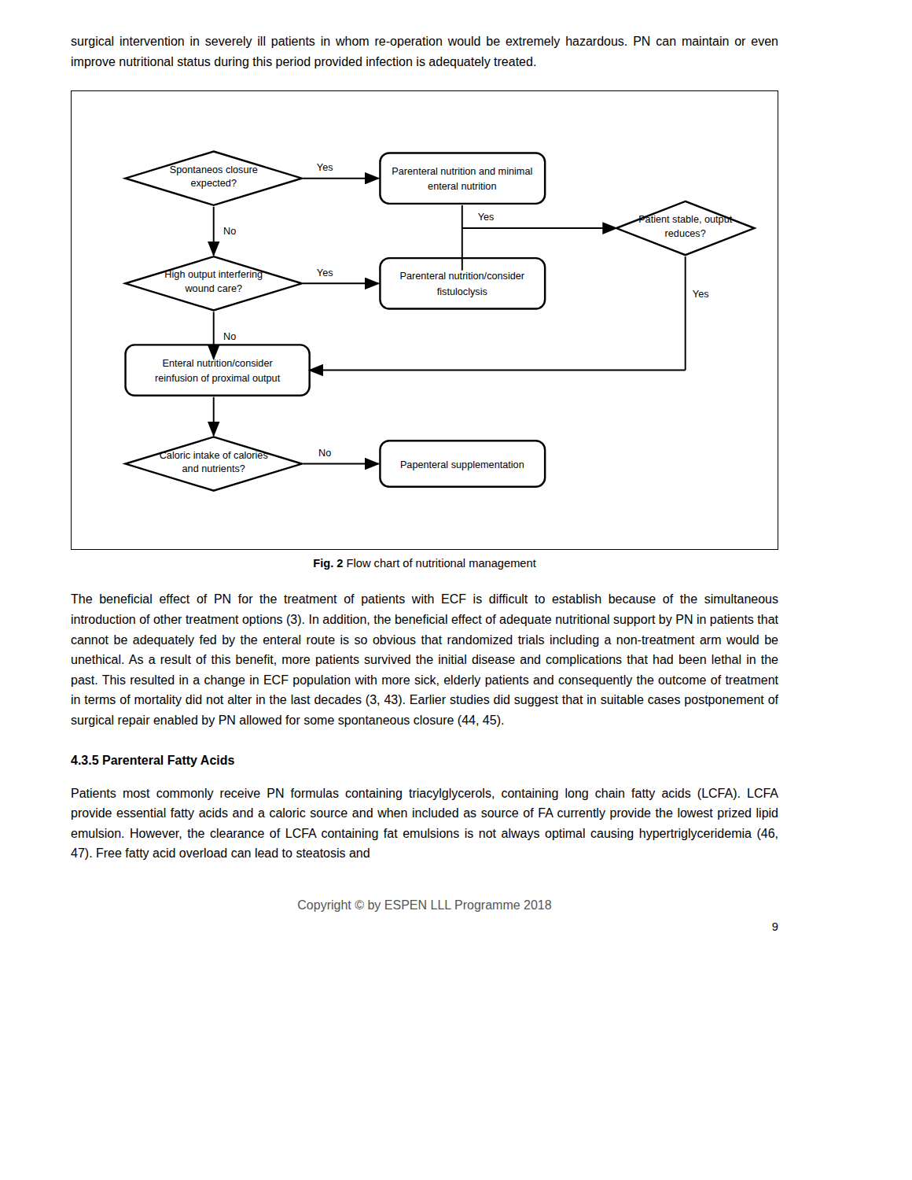surgical intervention in severely ill patients in whom re-operation would be extremely hazardous. PN can maintain or even improve nutritional status during this period provided infection is adequately treated.
Spontaneos closure expected? Yes Parenteral nutrition and minimal enteral nutrition No Yes Patient stable, output reduces? High output interfering wound care? Yes Parenteral nutrition/consider fistuloclysis No Yes Enteral nutrition/consider reinfusion of proximal output Caloric intake of calories and nutrients? No Papenteral supplementation
Fig. 2 Flow chart of nutritional management
The beneficial effect of PN for the treatment of patients with ECF is difficult to establish because of the simultaneous introduction of other treatment options (3). In addition, the beneficial effect of adequate nutritional support by PN in patients that cannot be adequately fed by the enteral route is so obvious that randomized trials including a non-treatment arm would be unethical. As a result of this benefit, more patients survived the initial disease and complications that had been lethal in the past. This resulted in a change in ECF population with more sick, elderly patients and consequently the outcome of treatment in terms of mortality did not alter in the last decades (3, 43). Earlier studies did suggest that in suitable cases postponement of surgical repair enabled by PN allowed for some spontaneous closure (44, 45).
4.3.5 Parenteral Fatty Acids
Patients most commonly receive PN formulas containing triacylglycerols, containing long chain fatty acids (LCFA). LCFA provide essential fatty acids and a caloric source and when included as source of FA currently provide the lowest prized lipid emulsion. However, the clearance of LCFA containing fat emulsions is not always optimal causing hypertriglyceridemia (46, 47). Free fatty acid overload can lead to steatosis and
Copyright © by ESPEN LLL Programme 2018
9